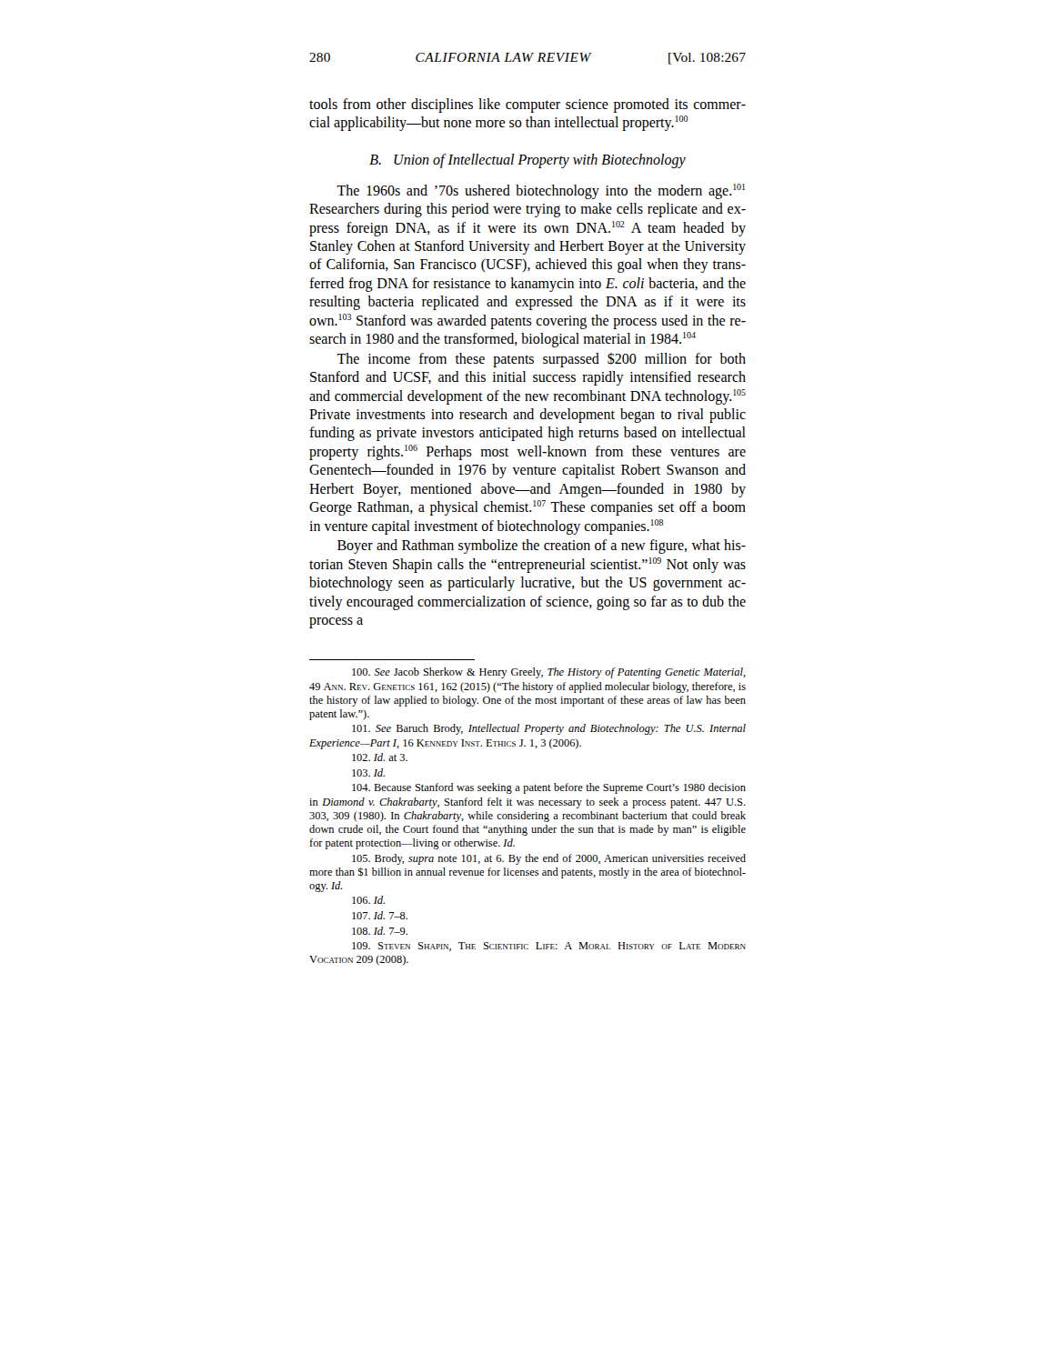280 CALIFORNIA LAW REVIEW [Vol. 108:267
tools from other disciplines like computer science promoted its commercial applicability—but none more so than intellectual property.100
B. Union of Intellectual Property with Biotechnology
The 1960s and ’70s ushered biotechnology into the modern age.101 Researchers during this period were trying to make cells replicate and express foreign DNA, as if it were its own DNA.102 A team headed by Stanley Cohen at Stanford University and Herbert Boyer at the University of California, San Francisco (UCSF), achieved this goal when they transferred frog DNA for resistance to kanamycin into E. coli bacteria, and the resulting bacteria replicated and expressed the DNA as if it were its own.103 Stanford was awarded patents covering the process used in the research in 1980 and the transformed, biological material in 1984.104
The income from these patents surpassed $200 million for both Stanford and UCSF, and this initial success rapidly intensified research and commercial development of the new recombinant DNA technology.105 Private investments into research and development began to rival public funding as private investors anticipated high returns based on intellectual property rights.106 Perhaps most well-known from these ventures are Genentech—founded in 1976 by venture capitalist Robert Swanson and Herbert Boyer, mentioned above—and Amgen—founded in 1980 by George Rathman, a physical chemist.107 These companies set off a boom in venture capital investment of biotechnology companies.108
Boyer and Rathman symbolize the creation of a new figure, what historian Steven Shapin calls the “entrepreneurial scientist.”109 Not only was biotechnology seen as particularly lucrative, but the US government actively encouraged commercialization of science, going so far as to dub the process a
100. See Jacob Sherkow & Henry Greely, The History of Patenting Genetic Material, 49 Ann. Rev. Genetics 161, 162 (2015) (“The history of applied molecular biology, therefore, is the history of law applied to biology. One of the most important of these areas of law has been patent law.”).
101. See Baruch Brody, Intellectual Property and Biotechnology: The U.S. Internal Experience—Part I, 16 Kennedy Inst. Ethics J. 1, 3 (2006).
102. Id. at 3.
103. Id.
104. Because Stanford was seeking a patent before the Supreme Court’s 1980 decision in Diamond v. Chakrabarty, Stanford felt it was necessary to seek a process patent. 447 U.S. 303, 309 (1980). In Chakrabarty, while considering a recombinant bacterium that could break down crude oil, the Court found that “anything under the sun that is made by man” is eligible for patent protection—living or otherwise. Id.
105. Brody, supra note 101, at 6. By the end of 2000, American universities received more than $1 billion in annual revenue for licenses and patents, mostly in the area of biotechnology. Id.
106. Id.
107. Id. 7–8.
108. Id. 7–9.
109. Steven Shapin, The Scientific Life: A Moral History of Late Modern Vocation 209 (2008).